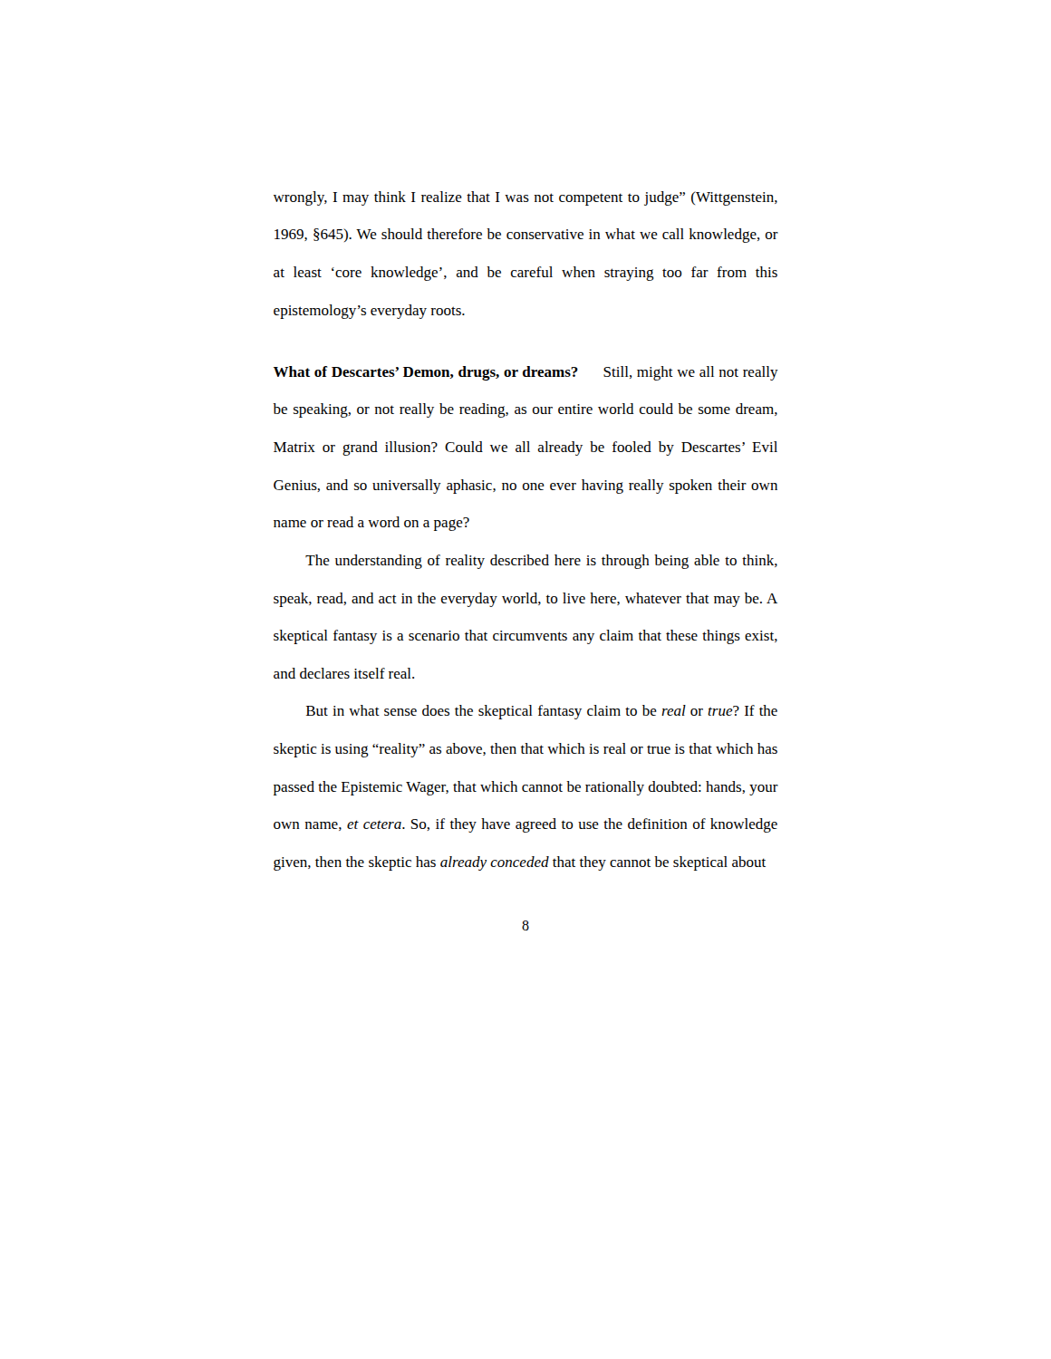wrongly, I may think I realize that I was not competent to judge” (Wittgenstein, 1969, §645). We should therefore be conservative in what we call knowledge, or at least ‘core knowledge’, and be careful when straying too far from this epistemology’s everyday roots.
What of Descartes’ Demon, drugs, or dreams? Still, might we all not really be speaking, or not really be reading, as our entire world could be some dream, Matrix or grand illusion? Could we all already be fooled by Descartes’ Evil Genius, and so universally aphasic, no one ever having really spoken their own name or read a word on a page?
The understanding of reality described here is through being able to think, speak, read, and act in the everyday world, to live here, whatever that may be. A skeptical fantasy is a scenario that circumvents any claim that these things exist, and declares itself real.
But in what sense does the skeptical fantasy claim to be real or true? If the skeptic is using “reality” as above, then that which is real or true is that which has passed the Epistemic Wager, that which cannot be rationally doubted: hands, your own name, et cetera. So, if they have agreed to use the definition of knowledge given, then the skeptic has already conceded that they cannot be skeptical about
8